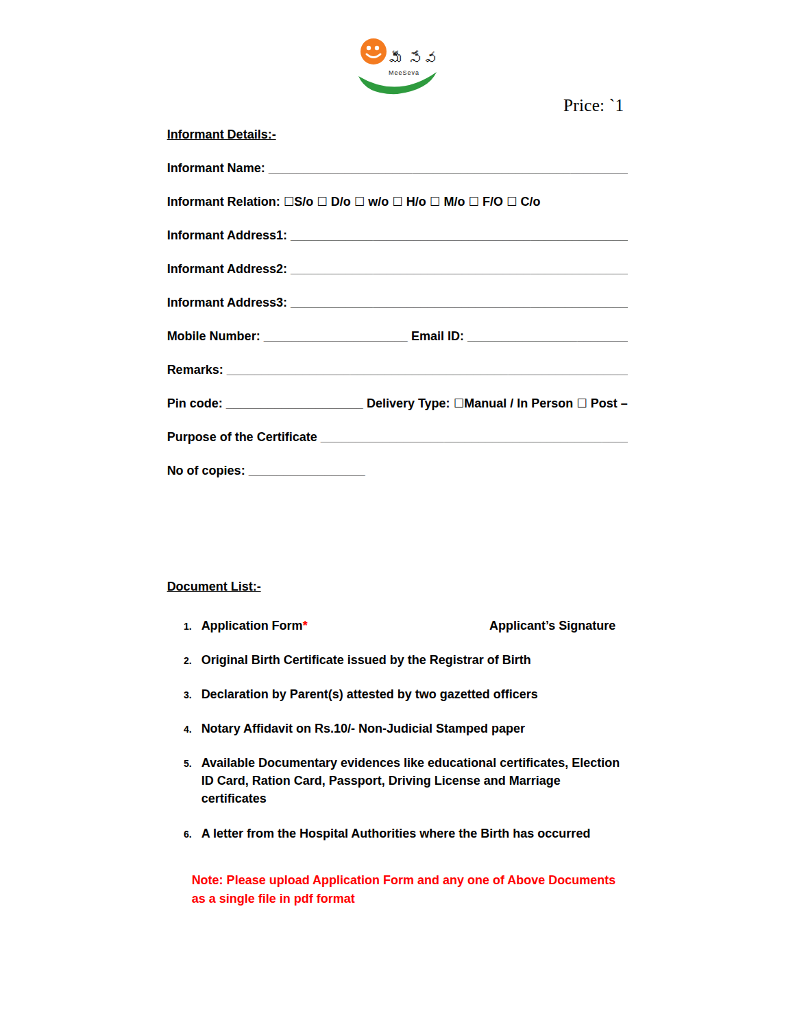మీ సేవ MeeSeva
Price: `1
Informant Details:-
Informant Name: _______________________________________________________________________________
Informant Relation: ☐S/o ☐ D/o ☐ w/o ☐ H/o ☐ M/o ☐ F/O ☐ C/o
Informant Address1: _________________________________________________________________________
Informant Address2: _________________________________________________________________________
Informant Address3: _________________________________________________________________________
Mobile Number: _____________________ Email ID: _______________________________________________
Remarks: _____________________________________________________________________________
Pin code: ____________________ Delivery Type: ☐Manual / In Person ☐ Post – Local ☐ Post - Nonlocal
Purpose of the Certificate _________________________________________________________________
No of copies: _________________
Document List:-
Application Form*Applicant’s Signature
Original Birth Certificate issued by the Registrar of Birth
Declaration by Parent(s) attested by two gazetted officers
Notary Affidavit on Rs.10/- Non-Judicial Stamped paper
Available Documentary evidences like educational certificates, Election ID Card, Ration Card, Passport, Driving License and Marriage certificates
A letter from the Hospital Authorities where the Birth has occurred
Note: Please upload Application Form and any one of Above Documents as a single file in pdf format